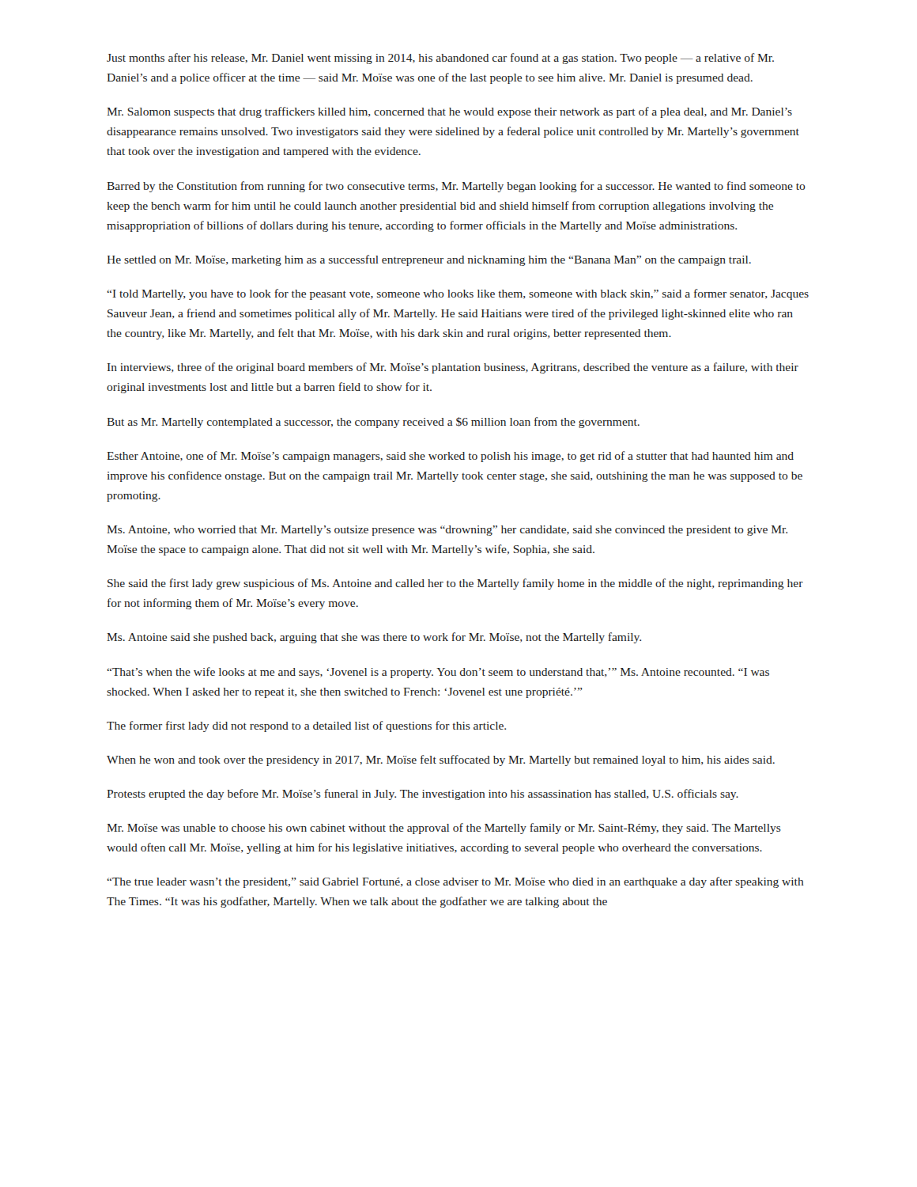Just months after his release, Mr. Daniel went missing in 2014, his abandoned car found at a gas station. Two people — a relative of Mr. Daniel’s and a police officer at the time — said Mr. Moïse was one of the last people to see him alive. Mr. Daniel is presumed dead.
Mr. Salomon suspects that drug traffickers killed him, concerned that he would expose their network as part of a plea deal, and Mr. Daniel’s disappearance remains unsolved. Two investigators said they were sidelined by a federal police unit controlled by Mr. Martelly’s government that took over the investigation and tampered with the evidence.
Barred by the Constitution from running for two consecutive terms, Mr. Martelly began looking for a successor. He wanted to find someone to keep the bench warm for him until he could launch another presidential bid and shield himself from corruption allegations involving the misappropriation of billions of dollars during his tenure, according to former officials in the Martelly and Moïse administrations.
He settled on Mr. Moïse, marketing him as a successful entrepreneur and nicknaming him the “Banana Man” on the campaign trail.
“I told Martelly, you have to look for the peasant vote, someone who looks like them, someone with black skin,” said a former senator, Jacques Sauveur Jean, a friend and sometimes political ally of Mr. Martelly. He said Haitians were tired of the privileged light-skinned elite who ran the country, like Mr. Martelly, and felt that Mr. Moïse, with his dark skin and rural origins, better represented them.
In interviews, three of the original board members of Mr. Moïse’s plantation business, Agritrans, described the venture as a failure, with their original investments lost and little but a barren field to show for it.
But as Mr. Martelly contemplated a successor, the company received a $6 million loan from the government.
Esther Antoine, one of Mr. Moïse’s campaign managers, said she worked to polish his image, to get rid of a stutter that had haunted him and improve his confidence onstage. But on the campaign trail Mr. Martelly took center stage, she said, outshining the man he was supposed to be promoting.
Ms. Antoine, who worried that Mr. Martelly’s outsize presence was “drowning” her candidate, said she convinced the president to give Mr. Moïse the space to campaign alone. That did not sit well with Mr. Martelly’s wife, Sophia, she said.
She said the first lady grew suspicious of Ms. Antoine and called her to the Martelly family home in the middle of the night, reprimanding her for not informing them of Mr. Moïse’s every move.
Ms. Antoine said she pushed back, arguing that she was there to work for Mr. Moïse, not the Martelly family.
“That’s when the wife looks at me and says, ‘Jovenel is a property. You don’t seem to understand that,’” Ms. Antoine recounted. “I was shocked. When I asked her to repeat it, she then switched to French: ‘Jovenel est une propriété.’”
The former first lady did not respond to a detailed list of questions for this article.
When he won and took over the presidency in 2017, Mr. Moïse felt suffocated by Mr. Martelly but remained loyal to him, his aides said.
Protests erupted the day before Mr. Moïse’s funeral in July. The investigation into his assassination has stalled, U.S. officials say.
Mr. Moïse was unable to choose his own cabinet without the approval of the Martelly family or Mr. Saint-Rémy, they said. The Martellys would often call Mr. Moïse, yelling at him for his legislative initiatives, according to several people who overheard the conversations.
“The true leader wasn’t the president,” said Gabriel Fortuné, a close adviser to Mr. Moïse who died in an earthquake a day after speaking with The Times. “It was his godfather, Martelly. When we talk about the godfather we are talking about the